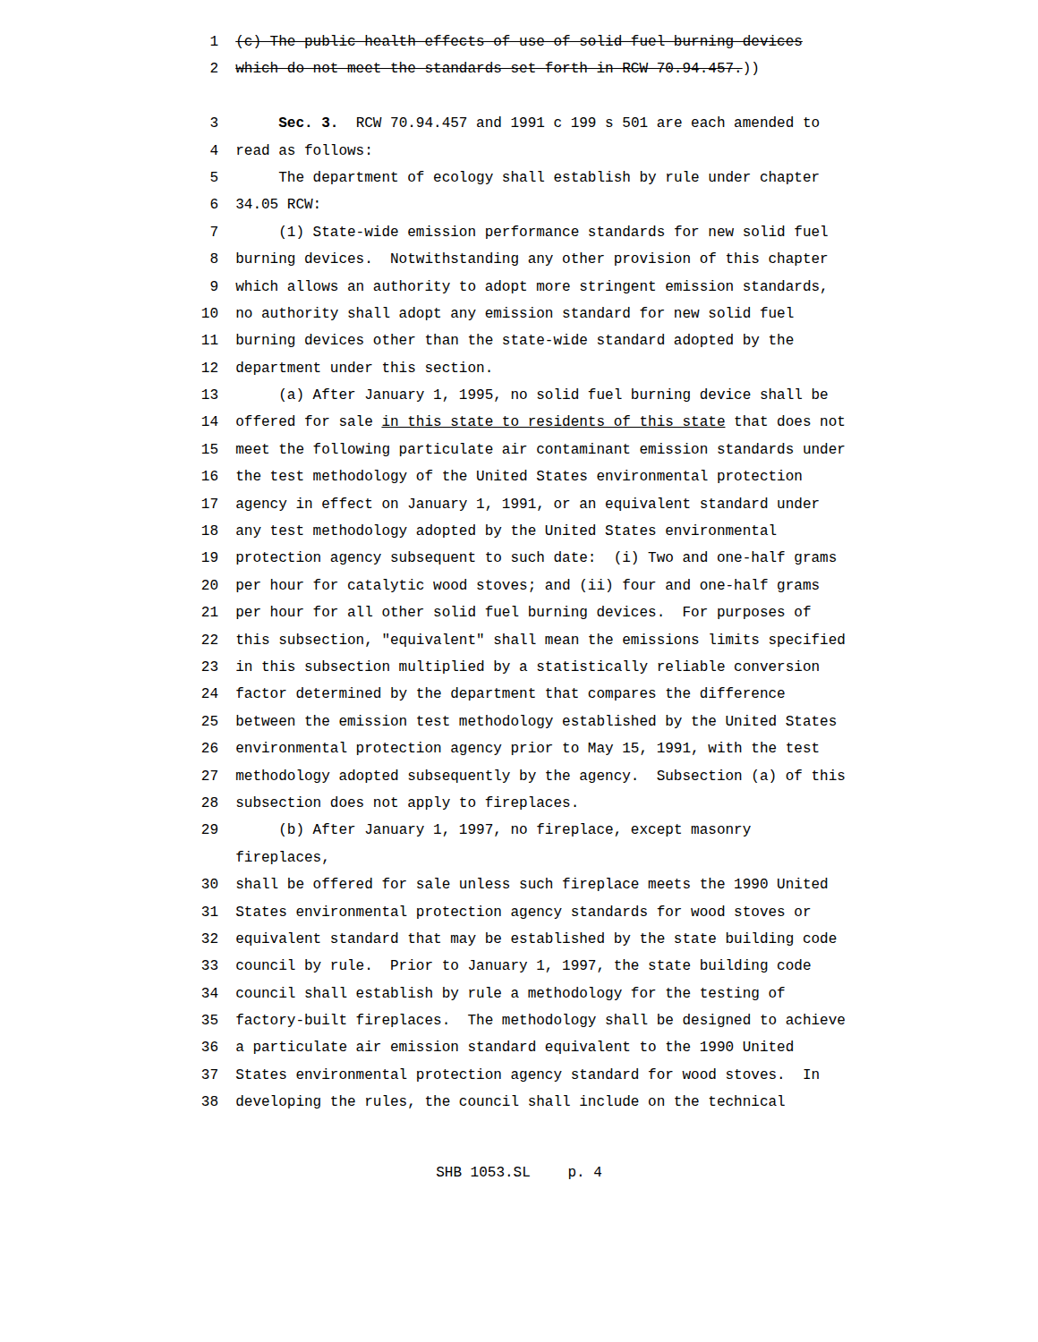(c) The public health effects of use of solid fuel burning devices
which do not meet the standards set forth in RCW 70.94.457.))
Sec. 3. RCW 70.94.457 and 1991 c 199 s 501 are each amended to
read as follows:
The department of ecology shall establish by rule under chapter
34.05 RCW:
(1) State-wide emission performance standards for new solid fuel
burning devices. Notwithstanding any other provision of this chapter
which allows an authority to adopt more stringent emission standards,
no authority shall adopt any emission standard for new solid fuel
burning devices other than the state-wide standard adopted by the
department under this section.
(a) After January 1, 1995, no solid fuel burning device shall be
offered for sale in this state to residents of this state that does not
meet the following particulate air contaminant emission standards under
the test methodology of the United States environmental protection
agency in effect on January 1, 1991, or an equivalent standard under
any test methodology adopted by the United States environmental
protection agency subsequent to such date: (i) Two and one-half grams
per hour for catalytic wood stoves; and (ii) four and one-half grams
per hour for all other solid fuel burning devices. For purposes of
this subsection, "equivalent" shall mean the emissions limits specified
in this subsection multiplied by a statistically reliable conversion
factor determined by the department that compares the difference
between the emission test methodology established by the United States
environmental protection agency prior to May 15, 1991, with the test
methodology adopted subsequently by the agency. Subsection (a) of this
subsection does not apply to fireplaces.
(b) After January 1, 1997, no fireplace, except masonry fireplaces,
shall be offered for sale unless such fireplace meets the 1990 United
States environmental protection agency standards for wood stoves or
equivalent standard that may be established by the state building code
council by rule. Prior to January 1, 1997, the state building code
council shall establish by rule a methodology for the testing of
factory-built fireplaces. The methodology shall be designed to achieve
a particulate air emission standard equivalent to the 1990 United
States environmental protection agency standard for wood stoves. In
developing the rules, the council shall include on the technical
SHB 1053.SL p. 4